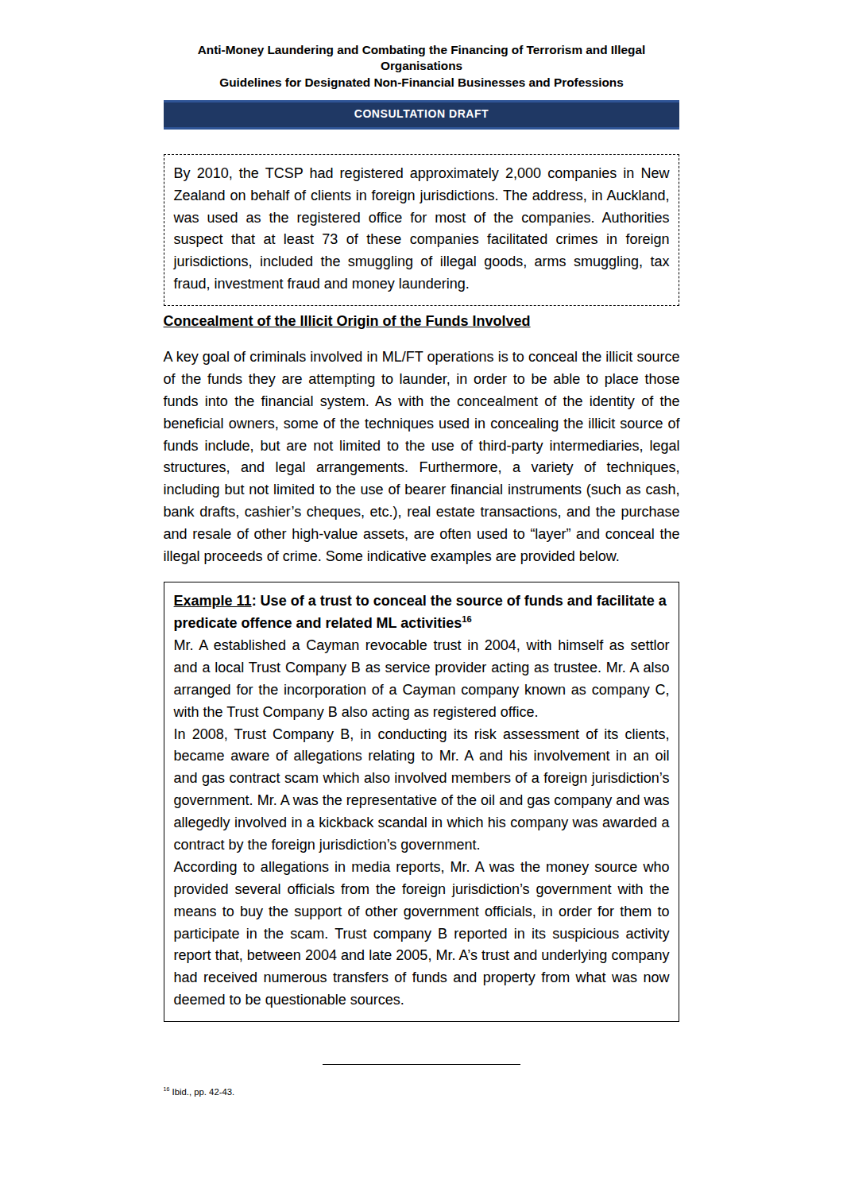Anti-Money Laundering and Combating the Financing of Terrorism and Illegal Organisations
Guidelines for Designated Non-Financial Businesses and Professions
CONSULTATION DRAFT
By 2010, the TCSP had registered approximately 2,000 companies in New Zealand on behalf of clients in foreign jurisdictions. The address, in Auckland, was used as the registered office for most of the companies. Authorities suspect that at least 73 of these companies facilitated crimes in foreign jurisdictions, included the smuggling of illegal goods, arms smuggling, tax fraud, investment fraud and money laundering.
Concealment of the Illicit Origin of the Funds Involved
A key goal of criminals involved in ML/FT operations is to conceal the illicit source of the funds they are attempting to launder, in order to be able to place those funds into the financial system. As with the concealment of the identity of the beneficial owners, some of the techniques used in concealing the illicit source of funds include, but are not limited to the use of third-party intermediaries, legal structures, and legal arrangements. Furthermore, a variety of techniques, including but not limited to the use of bearer financial instruments (such as cash, bank drafts, cashier’s cheques, etc.), real estate transactions, and the purchase and resale of other high-value assets, are often used to “layer” and conceal the illegal proceeds of crime. Some indicative examples are provided below.
Example 11: Use of a trust to conceal the source of funds and facilitate a predicate offence and related ML activities16
Mr. A established a Cayman revocable trust in 2004, with himself as settlor and a local Trust Company B as service provider acting as trustee. Mr. A also arranged for the incorporation of a Cayman company known as company C, with the Trust Company B also acting as registered office.
In 2008, Trust Company B, in conducting its risk assessment of its clients, became aware of allegations relating to Mr. A and his involvement in an oil and gas contract scam which also involved members of a foreign jurisdiction’s government. Mr. A was the representative of the oil and gas company and was allegedly involved in a kickback scandal in which his company was awarded a contract by the foreign jurisdiction’s government.
According to allegations in media reports, Mr. A was the money source who provided several officials from the foreign jurisdiction’s government with the means to buy the support of other government officials, in order for them to participate in the scam. Trust company B reported in its suspicious activity report that, between 2004 and late 2005, Mr. A’s trust and underlying company had received numerous transfers of funds and property from what was now deemed to be questionable sources.
16 Ibid., pp. 42-43.